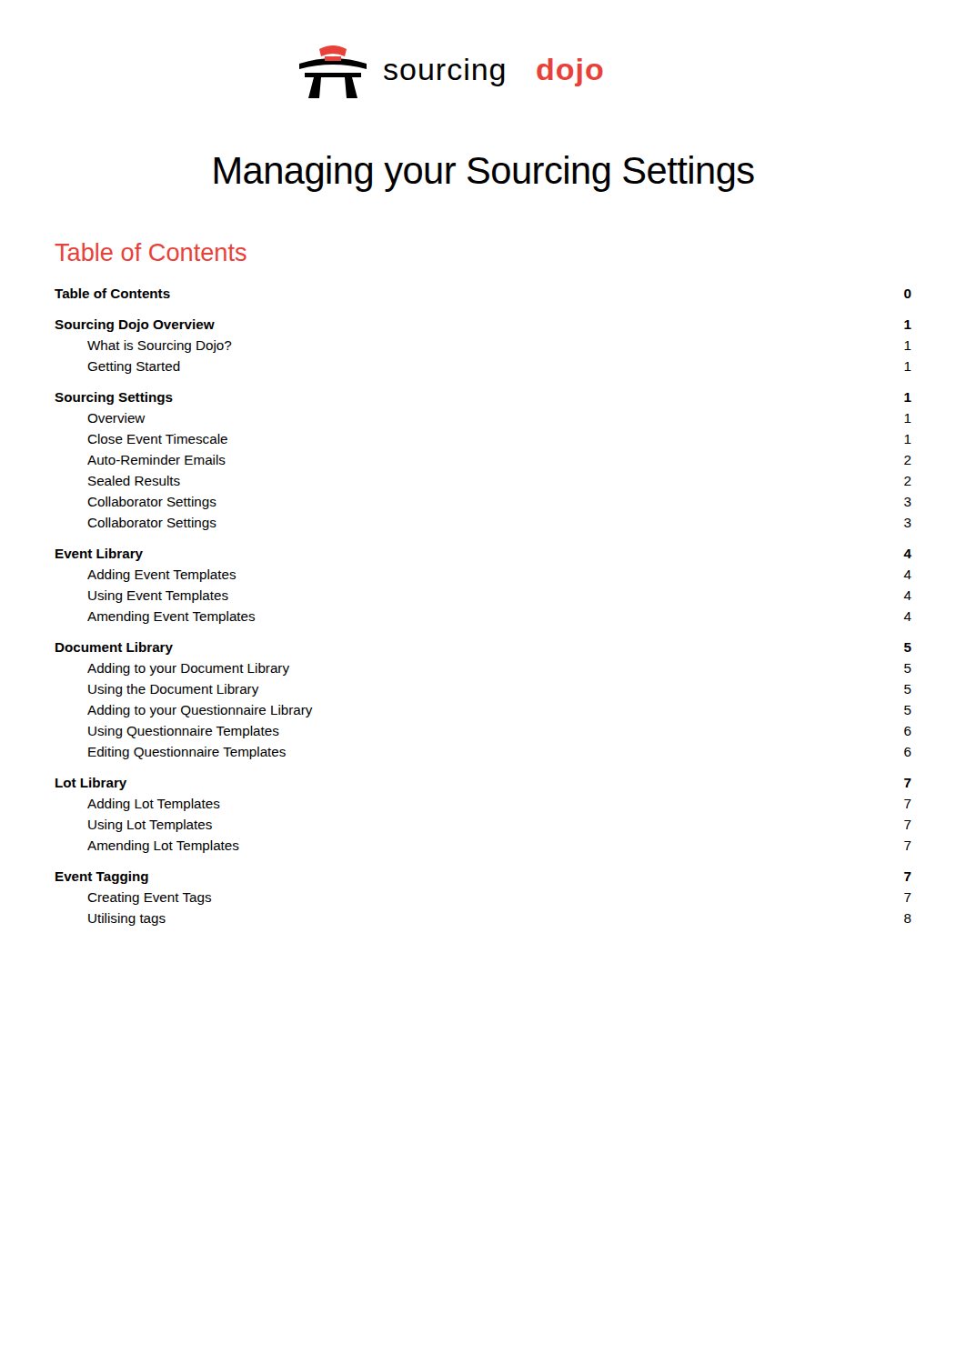sourcing dojo
Managing your Sourcing Settings
Table of Contents
| Table of Contents | 0 |
| Sourcing Dojo Overview | 1 |
| What is Sourcing Dojo? | 1 |
| Getting Started | 1 |
| Sourcing Settings | 1 |
| Overview | 1 |
| Close Event Timescale | 1 |
| Auto-Reminder Emails | 2 |
| Sealed Results | 2 |
| Collaborator Settings | 3 |
| Collaborator Settings | 3 |
| Event Library | 4 |
| Adding Event Templates | 4 |
| Using Event Templates | 4 |
| Amending Event Templates | 4 |
| Document Library | 5 |
| Adding to your Document Library | 5 |
| Using the Document Library | 5 |
| Adding to your Questionnaire Library | 5 |
| Using Questionnaire Templates | 6 |
| Editing Questionnaire Templates | 6 |
| Lot Library | 7 |
| Adding Lot Templates | 7 |
| Using Lot Templates | 7 |
| Amending Lot Templates | 7 |
| Event Tagging | 7 |
| Creating Event Tags | 7 |
| Utilising tags | 8 |